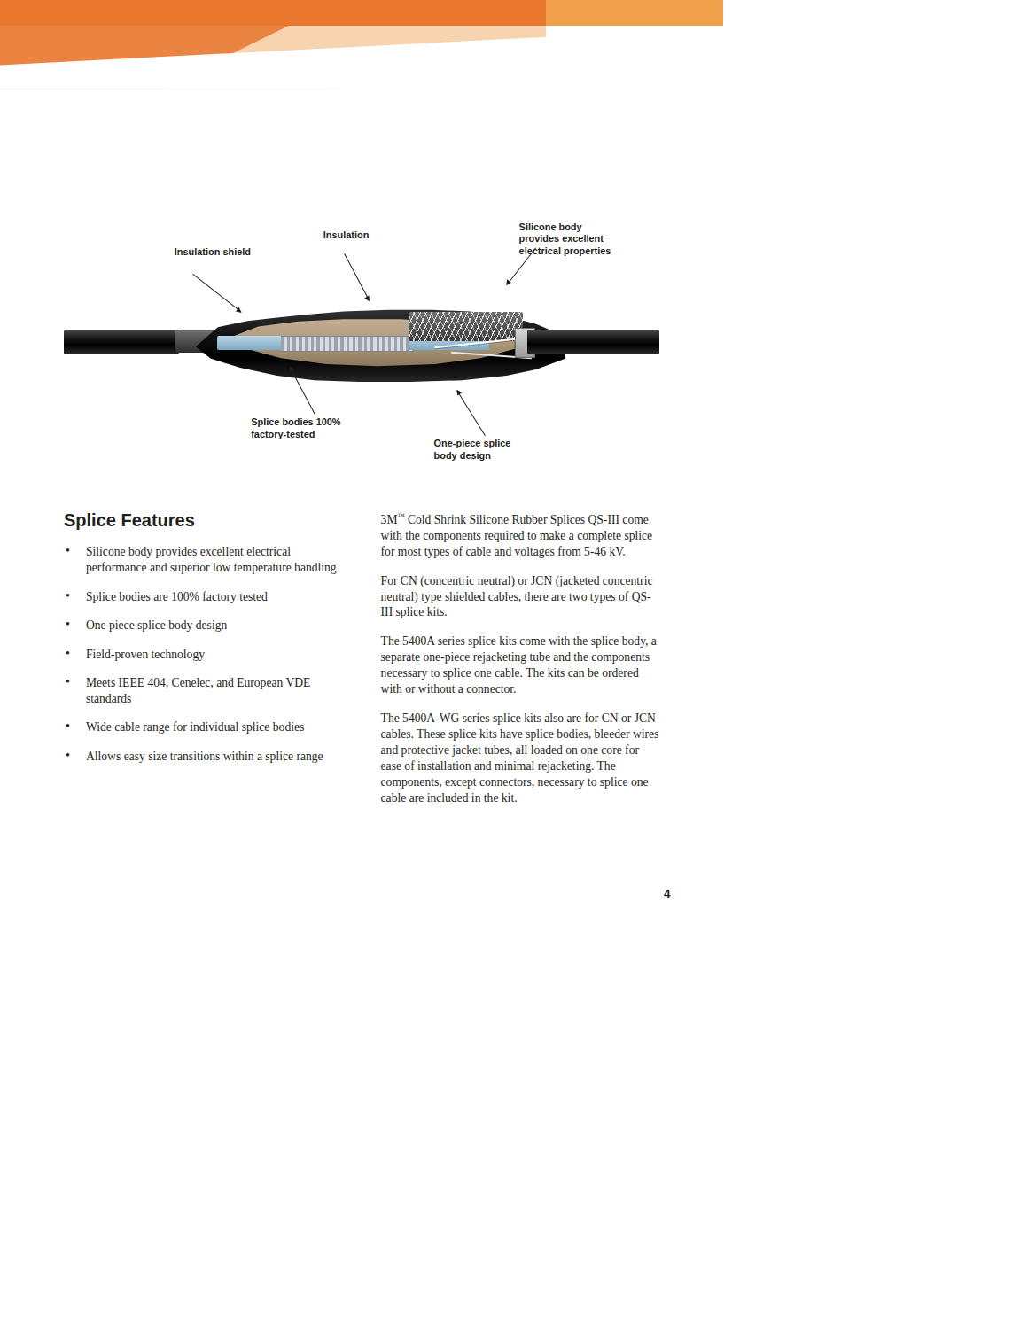Insulation shield
Insulation
Silicone body
provides excellent
electrical properties
Splice bodies 100%
factory-tested
One-piece splice
body design
Splice Features
Silicone body provides excellent electrical performance and superior low temperature handling
Splice bodies are 100% factory tested
One piece splice body design
Field-proven technology
Meets IEEE 404, Cenelec, and European VDE standards
Wide cable range for individual splice bodies
Allows easy size transitions within a splice range
3M™ Cold Shrink Silicone Rubber Splices QS-III come with the components required to make a complete splice for most types of cable and voltages from 5-46 kV.
For CN (concentric neutral) or JCN (jacketed concentric neutral) type shielded cables, there are two types of QS-III splice kits.
The 5400A series splice kits come with the splice body, a separate one-piece rejacketing tube and the components necessary to splice one cable. The kits can be ordered with or without a connector.
The 5400A-WG series splice kits also are for CN or JCN cables. These splice kits have splice bodies, bleeder wires and protective jacket tubes, all loaded on one core for ease of installation and minimal rejacketing. The components, except connectors, necessary to splice one cable are included in the kit.
4